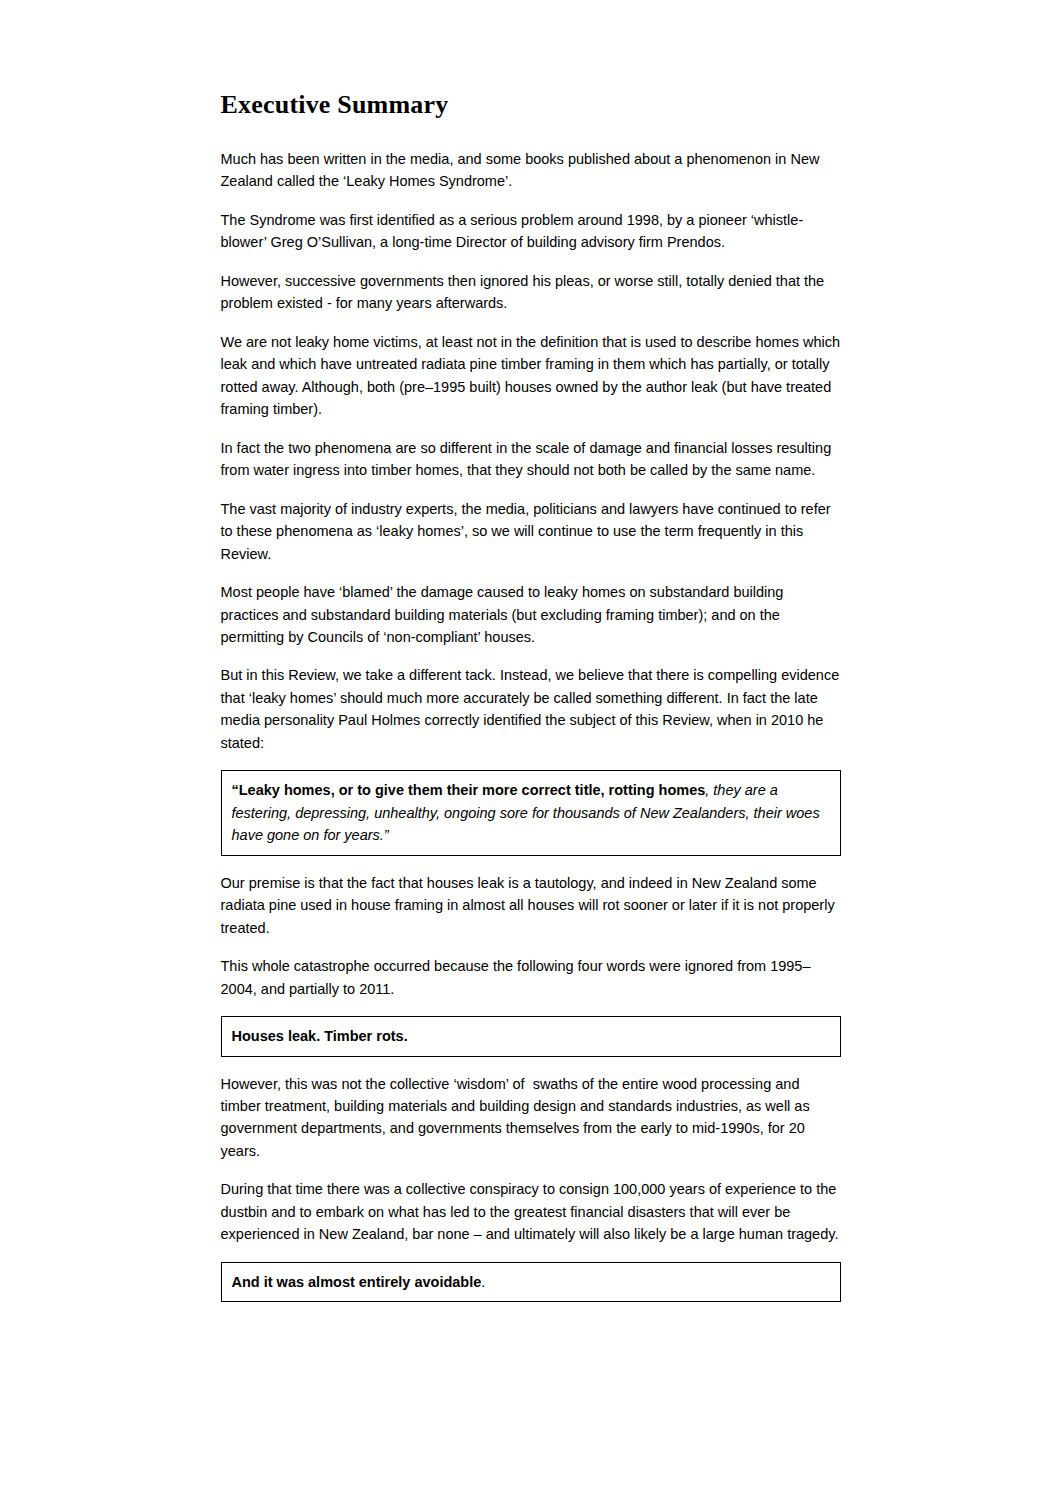Executive Summary
Much has been written in the media, and some books published about a phenomenon in New Zealand called the ‘Leaky Homes Syndrome’.
The Syndrome was first identified as a serious problem around 1998, by a pioneer ‘whistle-blower’ Greg O’Sullivan, a long-time Director of building advisory firm Prendos.
However, successive governments then ignored his pleas, or worse still, totally denied that the problem existed - for many years afterwards.
We are not leaky home victims, at least not in the definition that is used to describe homes which leak and which have untreated radiata pine timber framing in them which has partially, or totally rotted away. Although, both (pre–1995 built) houses owned by the author leak (but have treated framing timber).
In fact the two phenomena are so different in the scale of damage and financial losses resulting from water ingress into timber homes, that they should not both be called by the same name.
The vast majority of industry experts, the media, politicians and lawyers have continued to refer to these phenomena as ‘leaky homes’, so we will continue to use the term frequently in this Review.
Most people have ‘blamed’ the damage caused to leaky homes on substandard building practices and substandard building materials (but excluding framing timber); and on the permitting by Councils of ‘non-compliant’ houses.
But in this Review, we take a different tack. Instead, we believe that there is compelling evidence that ‘leaky homes’ should much more accurately be called something different. In fact the late media personality Paul Holmes correctly identified the subject of this Review, when in 2010 he stated:
“Leaky homes, or to give them their more correct title, rotting homes, they are a festering, depressing, unhealthy, ongoing sore for thousands of New Zealanders, their woes have gone on for years.”
Our premise is that the fact that houses leak is a tautology, and indeed in New Zealand some radiata pine used in house framing in almost all houses will rot sooner or later if it is not properly treated.
This whole catastrophe occurred because the following four words were ignored from 1995–2004, and partially to 2011.
Houses leak. Timber rots.
However, this was not the collective ‘wisdom’ of swaths of the entire wood processing and timber treatment, building materials and building design and standards industries, as well as government departments, and governments themselves from the early to mid-1990s, for 20 years.
During that time there was a collective conspiracy to consign 100,000 years of experience to the dustbin and to embark on what has led to the greatest financial disasters that will ever be experienced in New Zealand, bar none – and ultimately will also likely be a large human tragedy.
And it was almost entirely avoidable.